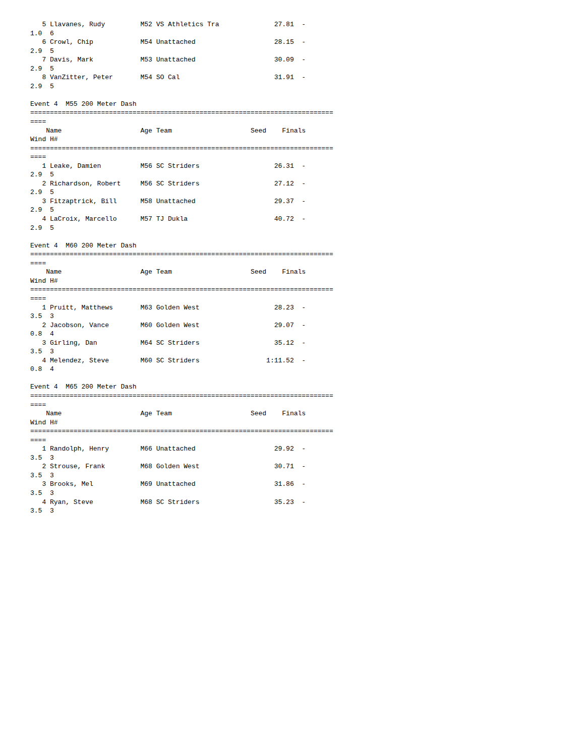5 Llavanes, Rudy         M52 VS Athletics Tra              27.81  -
1.0  6
   6 Crowl, Chip            M54 Unattached                    28.15  -
2.9  5
   7 Davis, Mark            M53 Unattached                    30.09  -
2.9  5
   8 VanZitter, Peter       M54 SO Cal                        31.91  -
2.9  5

Event 4  M55 200 Meter Dash
=============================================================================
====
    Name                    Age Team                    Seed    Finals
Wind H#
=============================================================================
====
   1 Leake, Damien          M56 SC Striders                   26.31  -
2.9  5
   2 Richardson, Robert     M56 SC Striders                   27.12  -
2.9  5
   3 Fitzaptrick, Bill      M58 Unattached                    29.37  -
2.9  5
   4 LaCroix, Marcello      M57 TJ Dukla                      40.72  -
2.9  5

Event 4  M60 200 Meter Dash
=============================================================================
====
    Name                    Age Team                    Seed    Finals
Wind H#
=============================================================================
====
   1 Pruitt, Matthews       M63 Golden West                   28.23  -
3.5  3
   2 Jacobson, Vance        M60 Golden West                   29.07  -
0.8  4
   3 Girling, Dan           M64 SC Striders                   35.12  -
3.5  3
   4 Melendez, Steve        M60 SC Striders                 1:11.52  -
0.8  4

Event 4  M65 200 Meter Dash
=============================================================================
====
    Name                    Age Team                    Seed    Finals
Wind H#
=============================================================================
====
   1 Randolph, Henry        M66 Unattached                    29.92  -
3.5  3
   2 Strouse, Frank         M68 Golden West                   30.71  -
3.5  3
   3 Brooks, Mel            M69 Unattached                    31.86  -
3.5  3
   4 Ryan, Steve            M68 SC Striders                   35.23  -
3.5  3